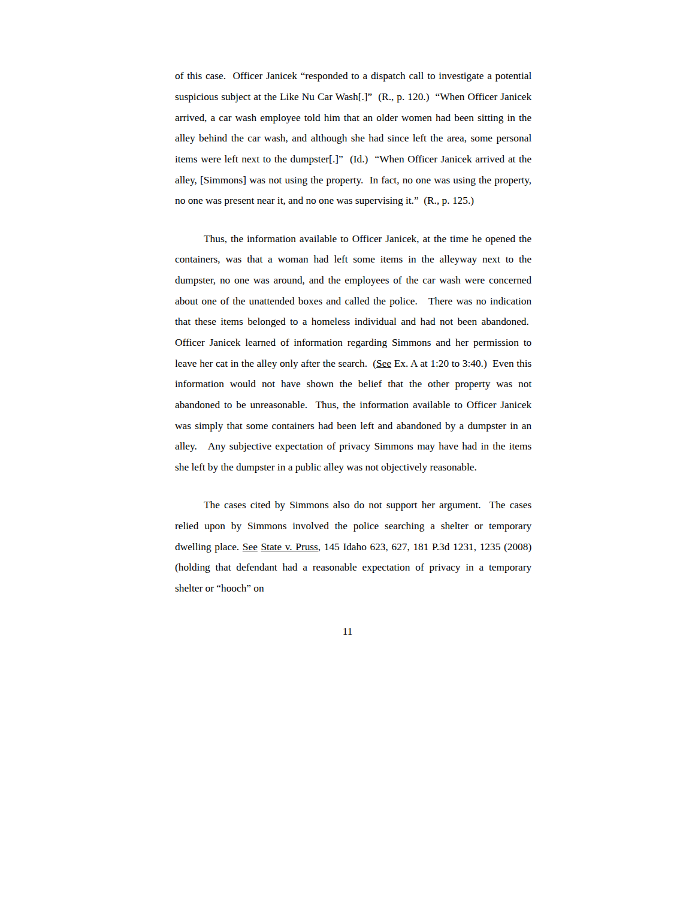of this case. Officer Janicek “responded to a dispatch call to investigate a potential suspicious subject at the Like Nu Car Wash[.]” (R., p. 120.) “When Officer Janicek arrived, a car wash employee told him that an older women had been sitting in the alley behind the car wash, and although she had since left the area, some personal items were left next to the dumpster[.]” (Id.) “When Officer Janicek arrived at the alley, [Simmons] was not using the property. In fact, no one was using the property, no one was present near it, and no one was supervising it.” (R., p. 125.)
Thus, the information available to Officer Janicek, at the time he opened the containers, was that a woman had left some items in the alleyway next to the dumpster, no one was around, and the employees of the car wash were concerned about one of the unattended boxes and called the police. There was no indication that these items belonged to a homeless individual and had not been abandoned. Officer Janicek learned of information regarding Simmons and her permission to leave her cat in the alley only after the search. (See Ex. A at 1:20 to 3:40.) Even this information would not have shown the belief that the other property was not abandoned to be unreasonable. Thus, the information available to Officer Janicek was simply that some containers had been left and abandoned by a dumpster in an alley. Any subjective expectation of privacy Simmons may have had in the items she left by the dumpster in a public alley was not objectively reasonable.
The cases cited by Simmons also do not support her argument. The cases relied upon by Simmons involved the police searching a shelter or temporary dwelling place. See State v. Pruss, 145 Idaho 623, 627, 181 P.3d 1231, 1235 (2008) (holding that defendant had a reasonable expectation of privacy in a temporary shelter or “hooch” on
11